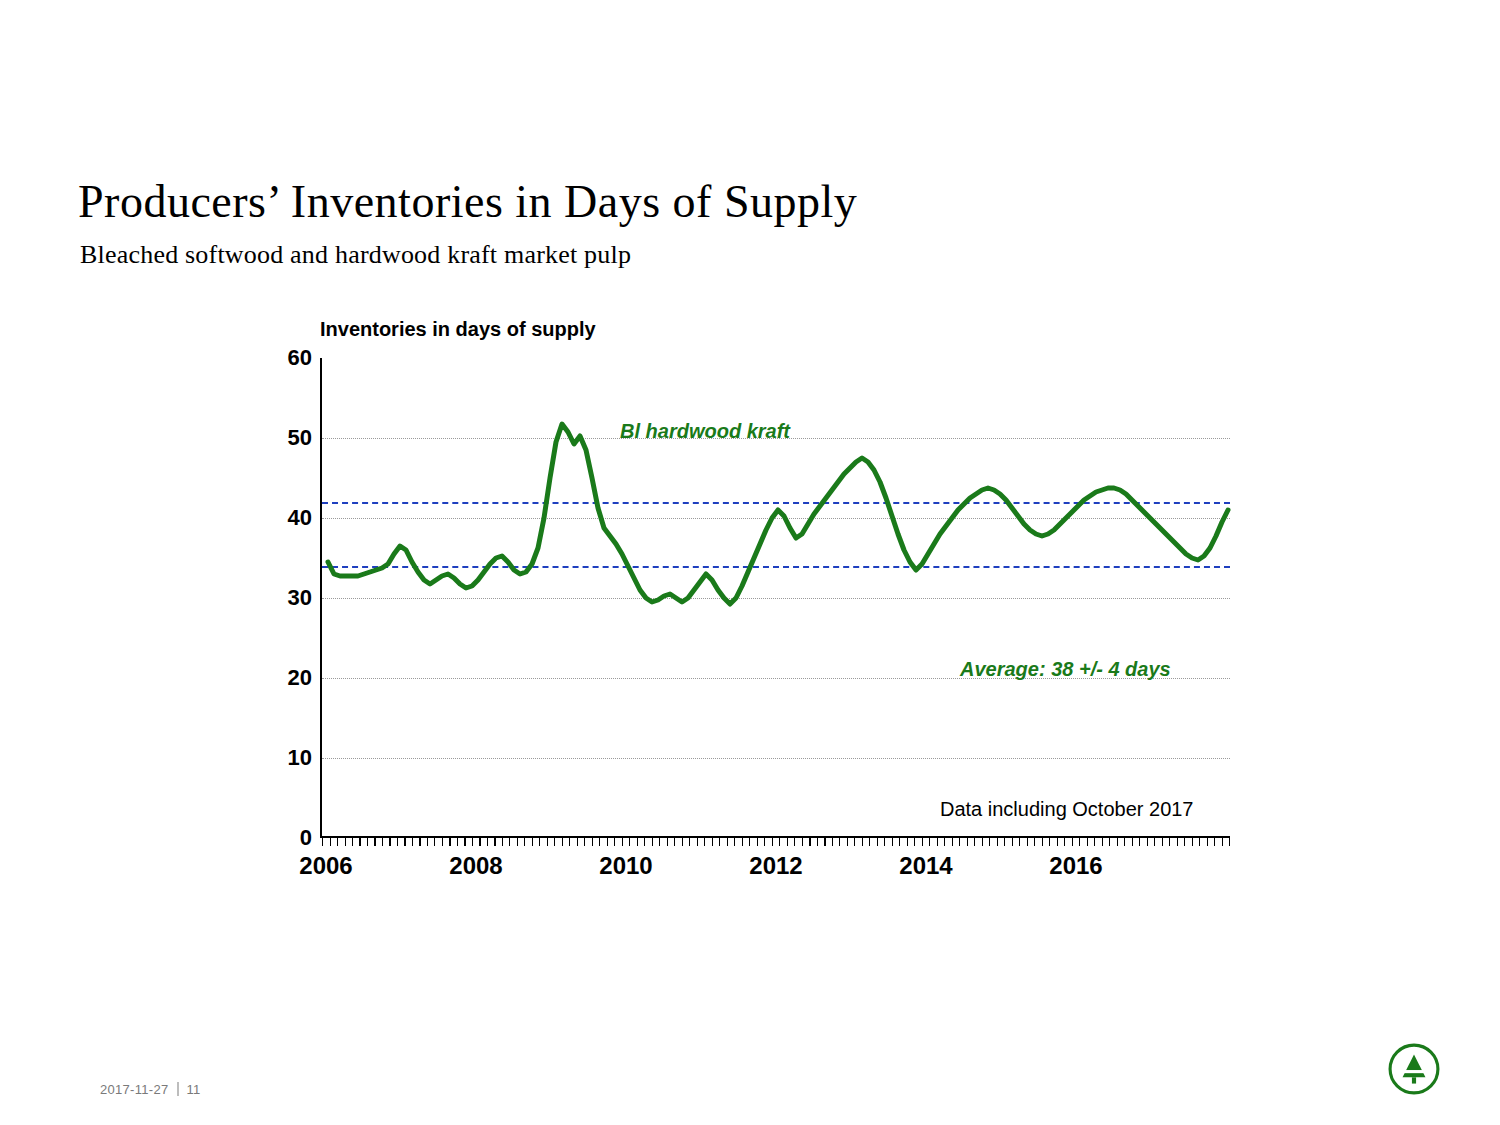Producers’ Inventories in Days of Supply
Bleached softwood and hardwood kraft market pulp
Inventories in days of supply
0
10
20
30
40
50
60
Bl hardwood kraft
Average: 38 +/- 4 days
Data including October 2017
2006
2008
2010
2012
2014
2016
2017-11-27 11